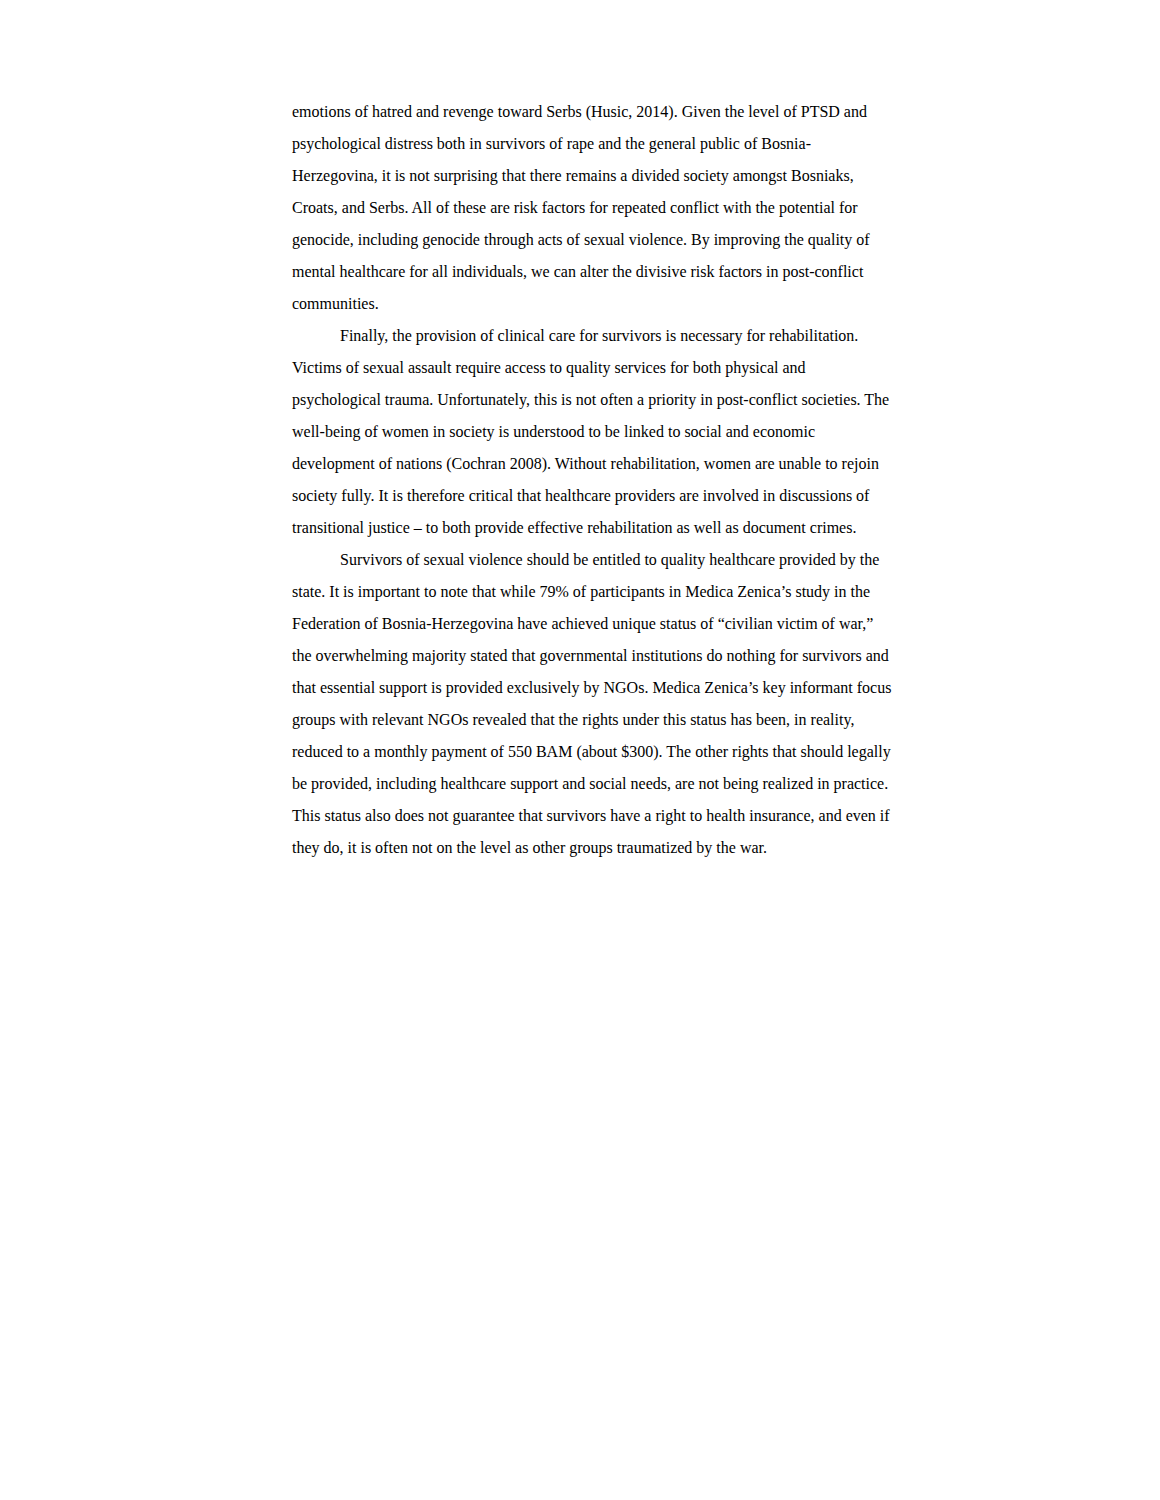emotions of hatred and revenge toward Serbs (Husic, 2014). Given the level of PTSD and psychological distress both in survivors of rape and the general public of Bosnia-Herzegovina, it is not surprising that there remains a divided society amongst Bosniaks, Croats, and Serbs. All of these are risk factors for repeated conflict with the potential for genocide, including genocide through acts of sexual violence. By improving the quality of mental healthcare for all individuals, we can alter the divisive risk factors in post-conflict communities.
Finally, the provision of clinical care for survivors is necessary for rehabilitation. Victims of sexual assault require access to quality services for both physical and psychological trauma. Unfortunately, this is not often a priority in post-conflict societies. The well-being of women in society is understood to be linked to social and economic development of nations (Cochran 2008). Without rehabilitation, women are unable to rejoin society fully. It is therefore critical that healthcare providers are involved in discussions of transitional justice – to both provide effective rehabilitation as well as document crimes.
Survivors of sexual violence should be entitled to quality healthcare provided by the state. It is important to note that while 79% of participants in Medica Zenica’s study in the Federation of Bosnia-Herzegovina have achieved unique status of “civilian victim of war,” the overwhelming majority stated that governmental institutions do nothing for survivors and that essential support is provided exclusively by NGOs. Medica Zenica’s key informant focus groups with relevant NGOs revealed that the rights under this status has been, in reality, reduced to a monthly payment of 550 BAM (about $300). The other rights that should legally be provided, including healthcare support and social needs, are not being realized in practice. This status also does not guarantee that survivors have a right to health insurance, and even if they do, it is often not on the level as other groups traumatized by the war.